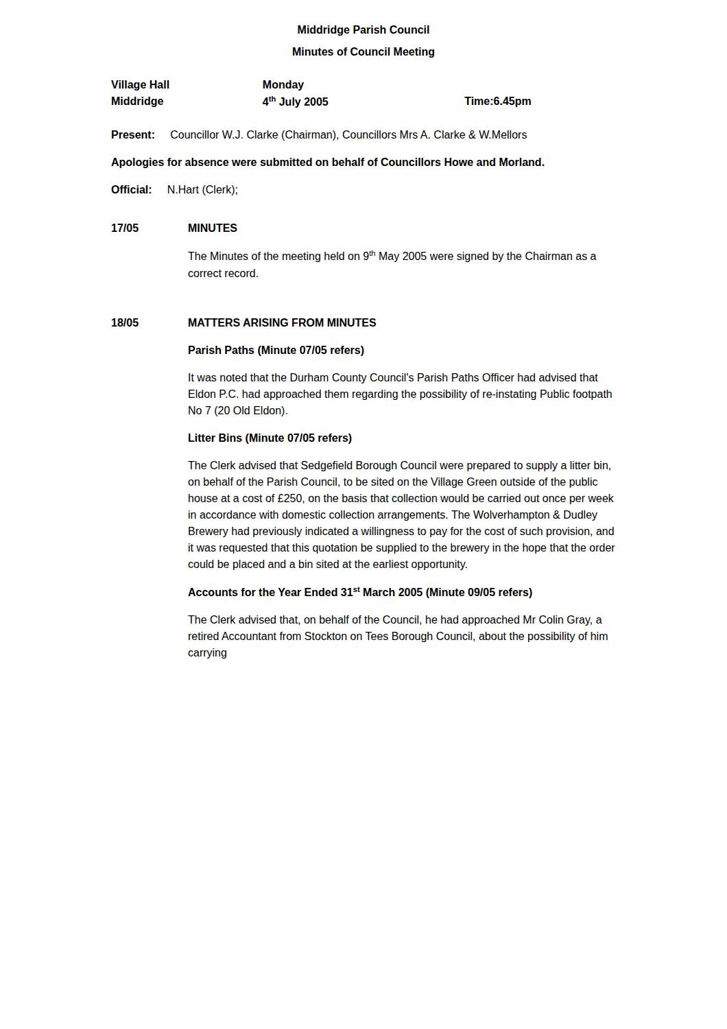Middridge Parish Council
Minutes of Council Meeting
| Village Hall | Monday | |
| Middridge | 4 th July 2005 | Time:6.45pm |
Present: Councillor W.J. Clarke (Chairman), Councillors Mrs A. Clarke & W.Mellors
Apologies for absence were submitted on behalf of Councillors Howe and Morland.
Official: N.Hart (Clerk);
17/05
MINUTES
The Minutes of the meeting held on 9th May 2005 were signed by the Chairman as a correct record.
18/05
MATTERS ARISING FROM MINUTES
Parish Paths (Minute 07/05 refers)
It was noted that the Durham County Council's Parish Paths Officer had advised that Eldon P.C. had approached them regarding the possibility of re-instating Public footpath No 7 (20 Old Eldon).
Litter Bins (Minute 07/05 refers)
The Clerk advised that Sedgefield Borough Council were prepared to supply a litter bin, on behalf of the Parish Council, to be sited on the Village Green outside of the public house at a cost of £250, on the basis that collection would be carried out once per week in accordance with domestic collection arrangements. The Wolverhampton & Dudley Brewery had previously indicated a willingness to pay for the cost of such provision, and it was requested that this quotation be supplied to the brewery in the hope that the order could be placed and a bin sited at the earliest opportunity.
Accounts for the Year Ended 31st March 2005 (Minute 09/05 refers)
The Clerk advised that, on behalf of the Council, he had approached Mr Colin Gray, a retired Accountant from Stockton on Tees Borough Council, about the possibility of him carrying